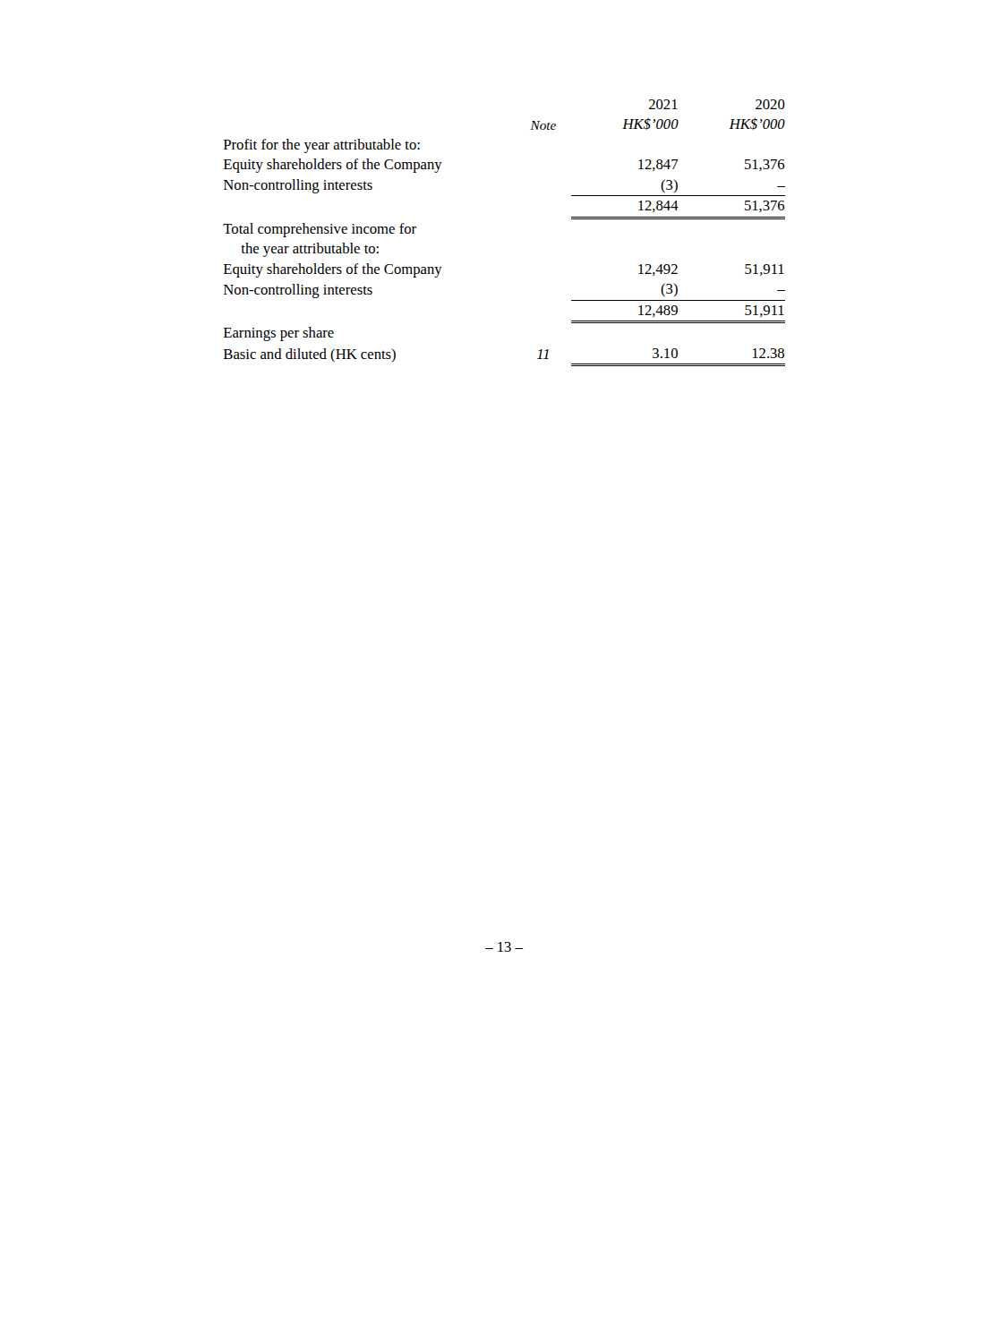| | | 2021 | 2020 |
| | Note | HK$’000 | HK$’000 |
| Profit for the year attributable to: | | | |
| Equity shareholders of the Company | | 12,847 | 51,376 |
| Non-controlling interests | | (3) | – |
| | | 12,844 | 51,376 |
| Total comprehensive income for | | | |
| the year attributable to: | | | |
| Equity shareholders of the Company | | 12,492 | 51,911 |
| Non-controlling interests | | (3) | – |
| | | 12,489 | 51,911 |
| Earnings per share | | | |
| Basic and diluted (HK cents) | 11 | 3.10 | 12.38 |
– 13 –